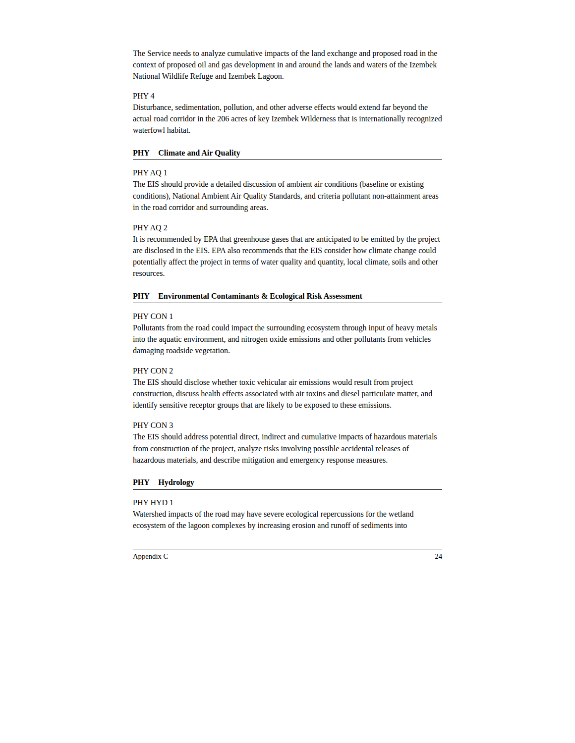The Service needs to analyze cumulative impacts of the land exchange and proposed road in the context of proposed oil and gas development in and around the lands and waters of the Izembek National Wildlife Refuge and Izembek Lagoon.
PHY 4 Disturbance, sedimentation, pollution, and other adverse effects would extend far beyond the actual road corridor in the 206 acres of key Izembek Wilderness that is internationally recognized waterfowl habitat.
PHYClimate and Air Quality
PHY AQ 1 The EIS should provide a detailed discussion of ambient air conditions (baseline or existing conditions), National Ambient Air Quality Standards, and criteria pollutant non-attainment areas in the road corridor and surrounding areas.
PHY AQ 2 It is recommended by EPA that greenhouse gases that are anticipated to be emitted by the project are disclosed in the EIS. EPA also recommends that the EIS consider how climate change could potentially affect the project in terms of water quality and quantity, local climate, soils and other resources.
PHYEnvironmental Contaminants & Ecological Risk Assessment
PHY CON 1 Pollutants from the road could impact the surrounding ecosystem through input of heavy metals into the aquatic environment, and nitrogen oxide emissions and other pollutants from vehicles damaging roadside vegetation.
PHY CON 2 The EIS should disclose whether toxic vehicular air emissions would result from project construction, discuss health effects associated with air toxins and diesel particulate matter, and identify sensitive receptor groups that are likely to be exposed to these emissions.
PHY CON 3 The EIS should address potential direct, indirect and cumulative impacts of hazardous materials from construction of the project, analyze risks involving possible accidental releases of hazardous materials, and describe mitigation and emergency response measures.
PHYHydrology
PHY HYD 1 Watershed impacts of the road may have severe ecological repercussions for the wetland ecosystem of the lagoon complexes by increasing erosion and runoff of sediments into
Appendix C 24